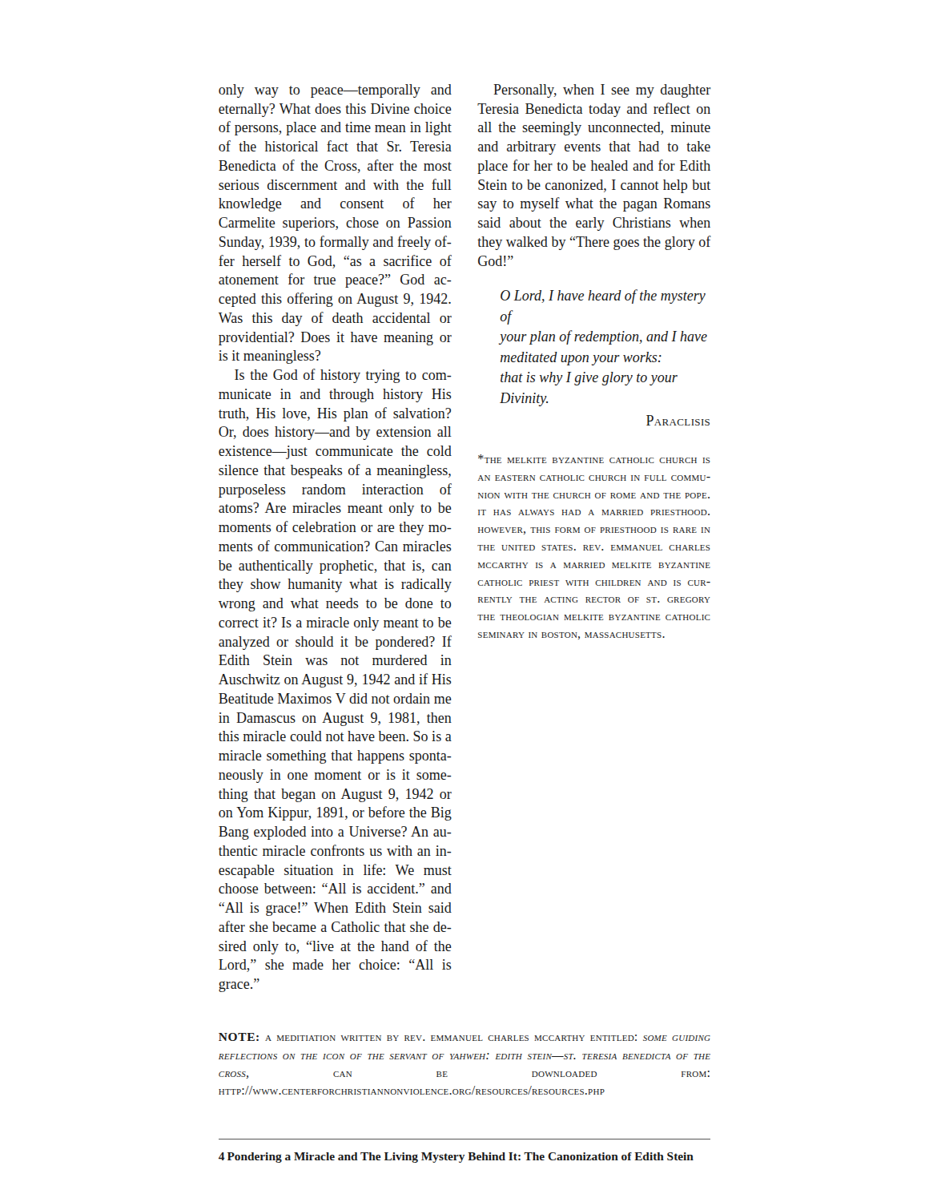only way to peace—temporally and eternally? What does this Divine choice of persons, place and time mean in light of the historical fact that Sr. Teresia Benedicta of the Cross, after the most serious discernment and with the full knowledge and consent of her Carmelite superiors, chose on Passion Sunday, 1939, to formally and freely offer herself to God, “as a sacrifice of atonement for true peace?” God accepted this offering on August 9, 1942. Was this day of death accidental or providential? Does it have meaning or is it meaningless?
Is the God of history trying to communicate in and through history His truth, His love, His plan of salvation? Or, does history—and by extension all existence—just communicate the cold silence that bespeaks of a meaningless, purposeless random interaction of atoms? Are miracles meant only to be moments of celebration or are they moments of communication? Can miracles be authentically prophetic, that is, can they show humanity what is radically wrong and what needs to be done to correct it? Is a miracle only meant to be analyzed or should it be pondered? If Edith Stein was not murdered in Auschwitz on August 9, 1942 and if His Beatitude Maximos V did not ordain me in Damascus on August 9, 1981, then this miracle could not have been. So is a miracle something that happens spontaneously in one moment or is it something that began on August 9, 1942 or on Yom Kippur, 1891, or before the Big Bang exploded into a Universe? An authentic miracle confronts us with an inescapable situation in life: We must choose between: “All is accident.” and “All is grace!” When Edith Stein said after she became a Catholic that she desired only to, “live at the hand of the Lord,” she made her choice: “All is grace.”
Personally, when I see my daughter Teresia Benedicta today and reflect on all the seemingly unconnected, minute and arbitrary events that had to take place for her to be healed and for Edith Stein to be canonized, I cannot help but say to myself what the pagan Romans said about the early Christians when they walked by “There goes the glory of God!”
O Lord, I have heard of the mystery of
your plan of redemption, and I have
meditated upon your works:
that is why I give glory to your Divinity. Paraclisis
*the melkite byzantine catholic church is an eastern catholic church in full communion with the church of rome and the pope. it has always had a married priesthood. however, this form of priesthood is rare in the united states. rev. emmanuel charles mccarthy is a married melkite byzantine catholic priest with children and is currently the acting rector of st. gregory the theologian melkite byzantine catholic seminary in boston, massachusetts.
NOTE: a meditiation written by rev. emmanuel charles mccarthy entitled: some guiding reflections on the icon of the servant of yahweh: edith stein—st. teresia benedicta of the cross, can be downloaded from: http://www.centerforchristiannonviolence.org/resources/resources.php
4 Pondering a Miracle and The Living Mystery Behind It: The Canonization of Edith Stein